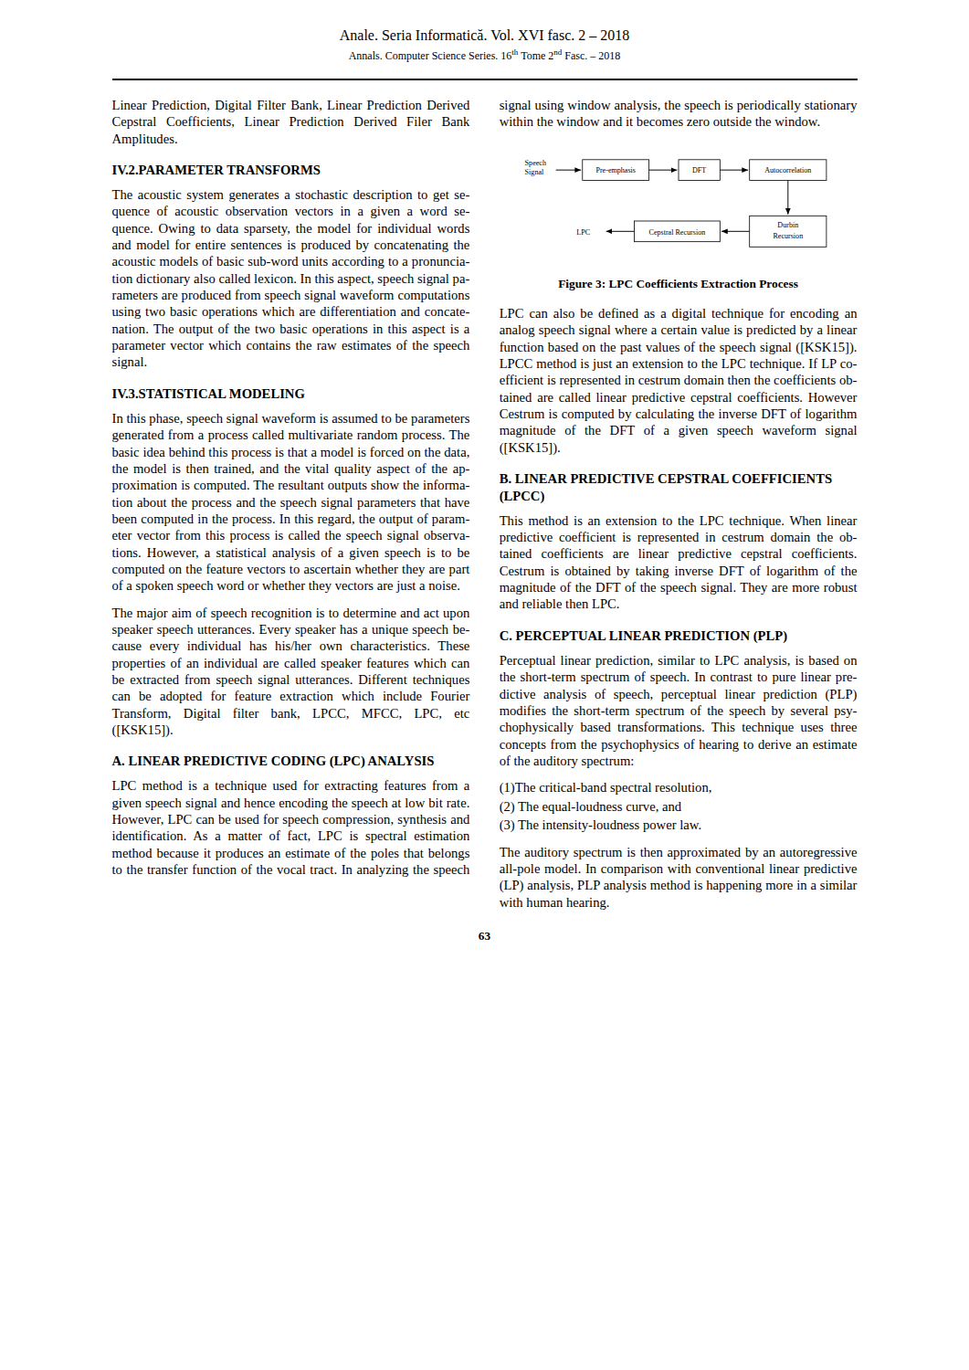Anale. Seria Informatică. Vol. XVI fasc. 2 – 2018
Annals. Computer Science Series. 16th Tome 2nd Fasc. – 2018
Linear Prediction, Digital Filter Bank, Linear Prediction Derived Cepstral Coefficients, Linear Prediction Derived Filer Bank Amplitudes.
IV.2.PARAMETER TRANSFORMS
The acoustic system generates a stochastic description to get sequence of acoustic observation vectors in a given a word sequence. Owing to data sparsety, the model for individual words and model for entire sentences is produced by concatenating the acoustic models of basic sub-word units according to a pronunciation dictionary also called lexicon. In this aspect, speech signal parameters are produced from speech signal waveform computations using two basic operations which are differentiation and concatenation. The output of the two basic operations in this aspect is a parameter vector which contains the raw estimates of the speech signal.
IV.3.STATISTICAL MODELING
In this phase, speech signal waveform is assumed to be parameters generated from a process called multivariate random process. The basic idea behind this process is that a model is forced on the data, the model is then trained, and the vital quality aspect of the approximation is computed. The resultant outputs show the information about the process and the speech signal parameters that have been computed in the process. In this regard, the output of parameter vector from this process is called the speech signal observations. However, a statistical analysis of a given speech is to be computed on the feature vectors to ascertain whether they are part of a spoken speech word or whether they vectors are just a noise.
The major aim of speech recognition is to determine and act upon speaker speech utterances. Every speaker has a unique speech because every individual has his/her own characteristics. These properties of an individual are called speaker features which can be extracted from speech signal utterances. Different techniques can be adopted for feature extraction which include Fourier Transform, Digital filter bank, LPCC, MFCC, LPC, etc ([KSK15]).
A. LINEAR PREDICTIVE CODING (LPC) ANALYSIS
LPC method is a technique used for extracting features from a given speech signal and hence encoding the speech at low bit rate. However, LPC can be used for speech compression, synthesis and identification. As a matter of fact, LPC is spectral estimation method because it produces an estimate of the poles that belongs to the transfer function of the vocal tract. In analyzing the speech signal using window analysis, the speech is periodically stationary within the window and it becomes zero outside the window.
Speech Signal Pre-emphasis DFT Autocorrelation Durbin Recursion Cepstral Recursion LPC
Figure 3: LPC Coefficients Extraction Process
LPC can also be defined as a digital technique for encoding an analog speech signal where a certain value is predicted by a linear function based on the past values of the speech signal ([KSK15]). LPCC method is just an extension to the LPC technique. If LP coefficient is represented in cestrum domain then the coefficients obtained are called linear predictive cepstral coefficients. However Cestrum is computed by calculating the inverse DFT of logarithm magnitude of the DFT of a given speech waveform signal ([KSK15]).
B. LINEAR PREDICTIVE CEPSTRAL COEFFICIENTS (LPCC)
This method is an extension to the LPC technique. When linear predictive coefficient is represented in cestrum domain the obtained coefficients are linear predictive cepstral coefficients. Cestrum is obtained by taking inverse DFT of logarithm of the magnitude of the DFT of the speech signal. They are more robust and reliable then LPC.
C. PERCEPTUAL LINEAR PREDICTION (PLP)
Perceptual linear prediction, similar to LPC analysis, is based on the short-term spectrum of speech. In contrast to pure linear predictive analysis of speech, perceptual linear prediction (PLP) modifies the short-term spectrum of the speech by several psychophysically based transformations. This technique uses three concepts from the psychophysics of hearing to derive an estimate of the auditory spectrum:
(1)The critical-band spectral resolution,
(2) The equal-loudness curve, and
(3) The intensity-loudness power law.
The auditory spectrum is then approximated by an autoregressive all-pole model. In comparison with conventional linear predictive (LP) analysis, PLP analysis method is happening more in a similar with human hearing.
63